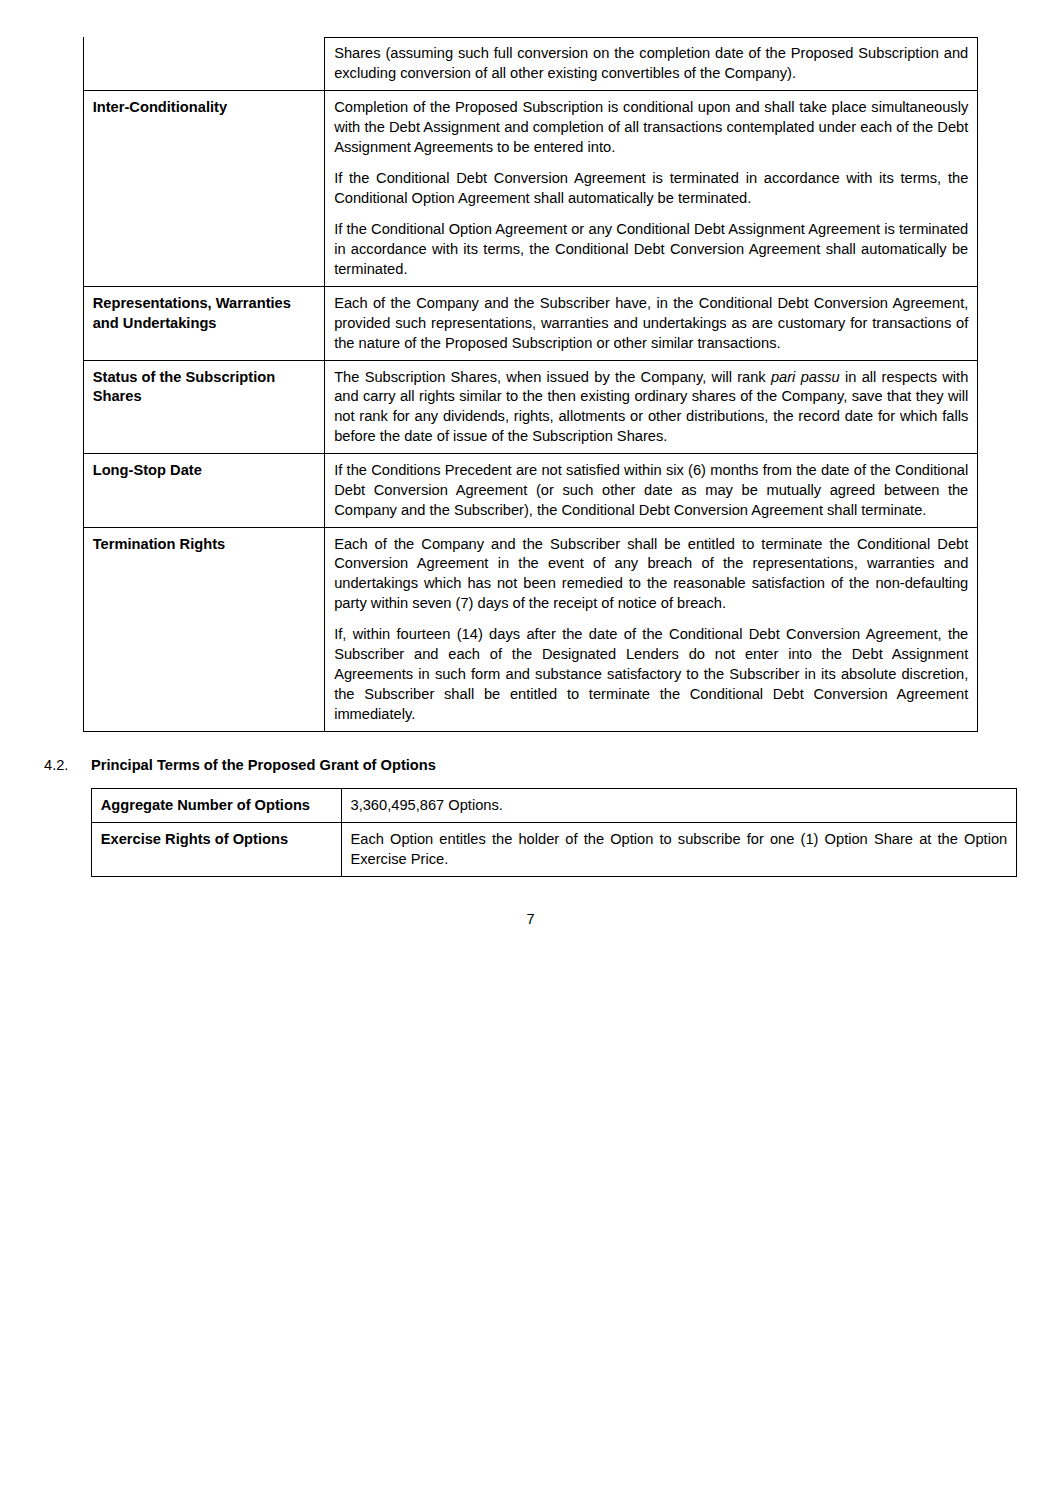| | Shares (assuming such full conversion on the completion date of the Proposed Subscription and excluding conversion of all other existing convertibles of the Company). |
| Inter-Conditionality | Completion of the Proposed Subscription is conditional upon and shall take place simultaneously with the Debt Assignment and completion of all transactions contemplated under each of the Debt Assignment Agreements to be entered into. If the Conditional Debt Conversion Agreement is terminated in accordance with its terms, the Conditional Option Agreement shall automatically be terminated. If the Conditional Option Agreement or any Conditional Debt Assignment Agreement is terminated in accordance with its terms, the Conditional Debt Conversion Agreement shall automatically be terminated. |
| Representations, Warranties and Undertakings | Each of the Company and the Subscriber have, in the Conditional Debt Conversion Agreement, provided such representations, warranties and undertakings as are customary for transactions of the nature of the Proposed Subscription or other similar transactions. |
| Status of the Subscription Shares | The Subscription Shares, when issued by the Company, will rank pari passu in all respects with and carry all rights similar to the then existing ordinary shares of the Company, save that they will not rank for any dividends, rights, allotments or other distributions, the record date for which falls before the date of issue of the Subscription Shares. |
| Long-Stop Date | If the Conditions Precedent are not satisfied within six (6) months from the date of the Conditional Debt Conversion Agreement (or such other date as may be mutually agreed between the Company and the Subscriber), the Conditional Debt Conversion Agreement shall terminate. |
| Termination Rights | Each of the Company and the Subscriber shall be entitled to terminate the Conditional Debt Conversion Agreement in the event of any breach of the representations, warranties and undertakings which has not been remedied to the reasonable satisfaction of the non-defaulting party within seven (7) days of the receipt of notice of breach. If, within fourteen (14) days after the date of the Conditional Debt Conversion Agreement, the Subscriber and each of the Designated Lenders do not enter into the Debt Assignment Agreements in such form and substance satisfactory to the Subscriber in its absolute discretion, the Subscriber shall be entitled to terminate the Conditional Debt Conversion Agreement immediately. |
4.2. Principal Terms of the Proposed Grant of Options
| Aggregate Number of Options | 3,360,495,867 Options. |
| Exercise Rights of Options | Each Option entitles the holder of the Option to subscribe for one (1) Option Share at the Option Exercise Price. |
7